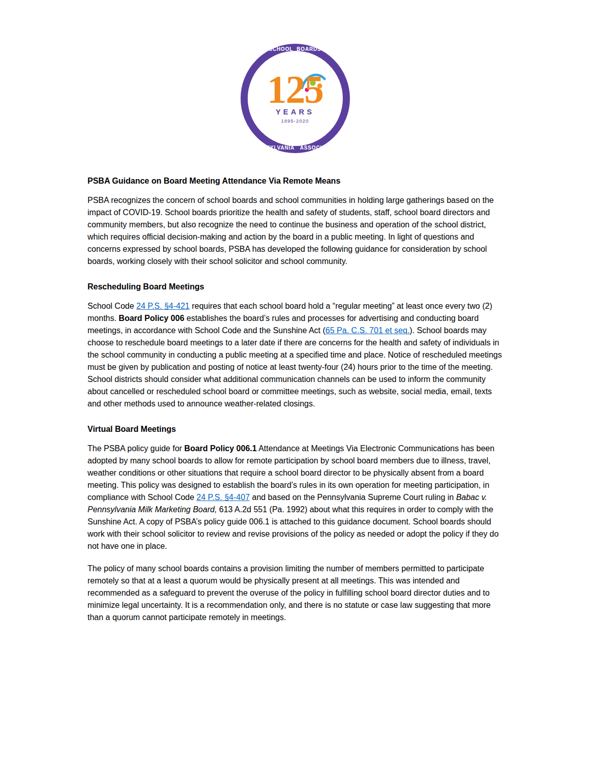SCHOOL BOARDS PENNSYLVANIA ASSOCIATION
125
YEARS
1895-2020
PSBA Guidance on Board Meeting Attendance Via Remote Means
PSBA recognizes the concern of school boards and school communities in holding large gatherings based on the impact of COVID-19. School boards prioritize the health and safety of students, staff, school board directors and community members, but also recognize the need to continue the business and operation of the school district, which requires official decision-making and action by the board in a public meeting. In light of questions and concerns expressed by school boards, PSBA has developed the following guidance for consideration by school boards, working closely with their school solicitor and school community.
Rescheduling Board Meetings
School Code 24 P.S. §4-421 requires that each school board hold a “regular meeting” at least once every two (2) months. Board Policy 006 establishes the board’s rules and processes for advertising and conducting board meetings, in accordance with School Code and the Sunshine Act (65 Pa. C.S. 701 et seq.). School boards may choose to reschedule board meetings to a later date if there are concerns for the health and safety of individuals in the school community in conducting a public meeting at a specified time and place. Notice of rescheduled meetings must be given by publication and posting of notice at least twenty-four (24) hours prior to the time of the meeting. School districts should consider what additional communication channels can be used to inform the community about cancelled or rescheduled school board or committee meetings, such as website, social media, email, texts and other methods used to announce weather-related closings.
Virtual Board Meetings
The PSBA policy guide for Board Policy 006.1 Attendance at Meetings Via Electronic Communications has been adopted by many school boards to allow for remote participation by school board members due to illness, travel, weather conditions or other situations that require a school board director to be physically absent from a board meeting. This policy was designed to establish the board’s rules in its own operation for meeting participation, in compliance with School Code 24 P.S. §4-407 and based on the Pennsylvania Supreme Court ruling in Babac v. Pennsylvania Milk Marketing Board, 613 A.2d 551 (Pa. 1992) about what this requires in order to comply with the Sunshine Act. A copy of PSBA’s policy guide 006.1 is attached to this guidance document. School boards should work with their school solicitor to review and revise provisions of the policy as needed or adopt the policy if they do not have one in place.
The policy of many school boards contains a provision limiting the number of members permitted to participate remotely so that at a least a quorum would be physically present at all meetings. This was intended and recommended as a safeguard to prevent the overuse of the policy in fulfilling school board director duties and to minimize legal uncertainty. It is a recommendation only, and there is no statute or case law suggesting that more than a quorum cannot participate remotely in meetings.